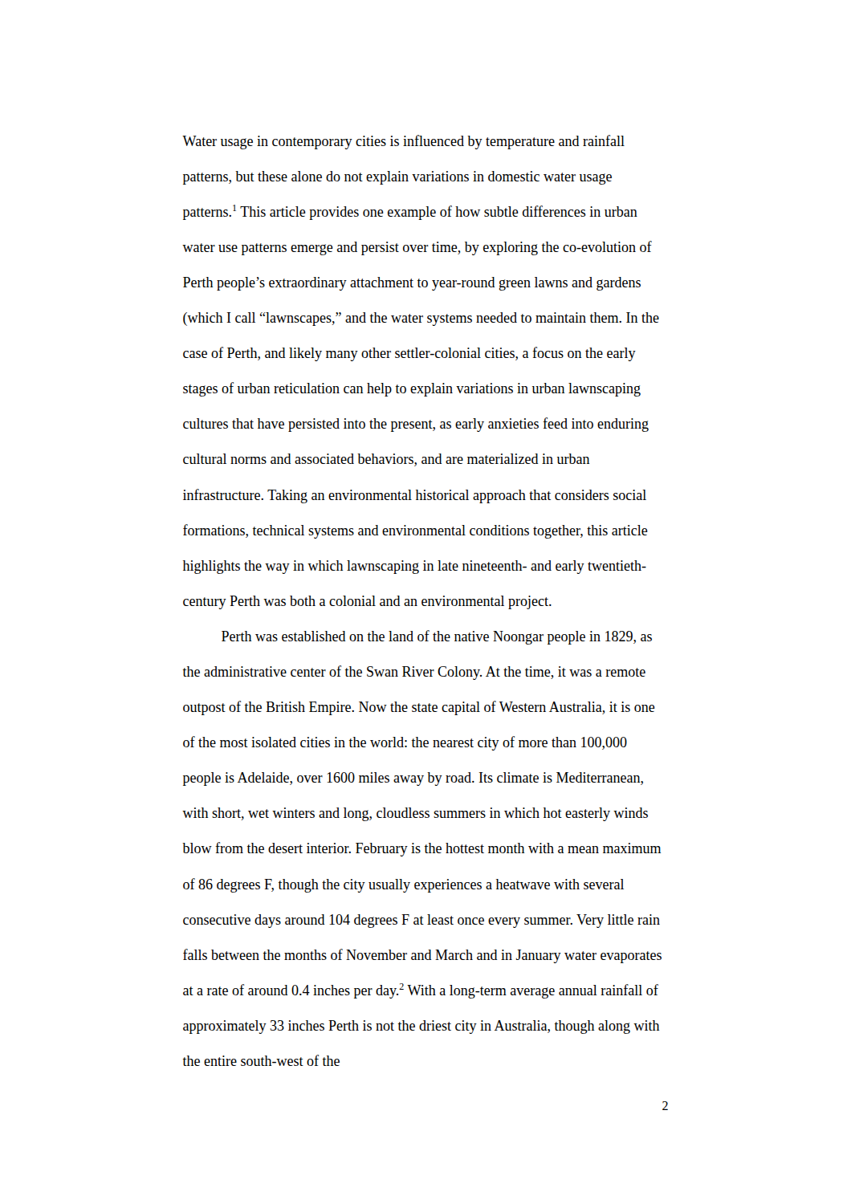Water usage in contemporary cities is influenced by temperature and rainfall patterns, but these alone do not explain variations in domestic water usage patterns.1 This article provides one example of how subtle differences in urban water use patterns emerge and persist over time, by exploring the co-evolution of Perth people’s extraordinary attachment to year-round green lawns and gardens (which I call “lawnscapes,” and the water systems needed to maintain them. In the case of Perth, and likely many other settler-colonial cities, a focus on the early stages of urban reticulation can help to explain variations in urban lawnscaping cultures that have persisted into the present, as early anxieties feed into enduring cultural norms and associated behaviors, and are materialized in urban infrastructure. Taking an environmental historical approach that considers social formations, technical systems and environmental conditions together, this article highlights the way in which lawnscaping in late nineteenth- and early twentieth-century Perth was both a colonial and an environmental project.
Perth was established on the land of the native Noongar people in 1829, as the administrative center of the Swan River Colony. At the time, it was a remote outpost of the British Empire. Now the state capital of Western Australia, it is one of the most isolated cities in the world: the nearest city of more than 100,000 people is Adelaide, over 1600 miles away by road. Its climate is Mediterranean, with short, wet winters and long, cloudless summers in which hot easterly winds blow from the desert interior. February is the hottest month with a mean maximum of 86 degrees F, though the city usually experiences a heatwave with several consecutive days around 104 degrees F at least once every summer. Very little rain falls between the months of November and March and in January water evaporates at a rate of around 0.4 inches per day.2 With a long-term average annual rainfall of approximately 33 inches Perth is not the driest city in Australia, though along with the entire south-west of the
2